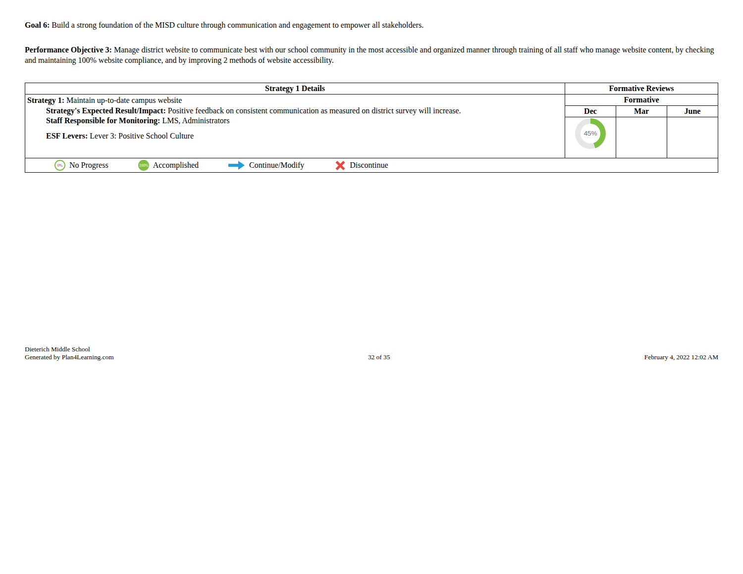Goal 6: Build a strong foundation of the MISD culture through communication and engagement to empower all stakeholders.
Performance Objective 3: Manage district website to communicate best with our school community in the most accessible and organized manner through training of all staff who manage website content, by checking and maintaining 100% website compliance, and by improving 2 methods of website accessibility.
| Strategy 1 Details | Formative Reviews |
| --- | --- |
| Strategy 1: Maintain up-to-date campus website Strategy's Expected Result/Impact: Positive feedback on consistent communication as measured on district survey will increase. Staff Responsible for Monitoring: LMS, Administrators ESF Levers: Lever 3: Positive School Culture | Formative |
| Dec | Mar | June |
| 45% | | |
| 0% No Progress 100% Accomplished Continue/Modify Discontinue |
Dieterich Middle School
Generated by Plan4Learning.com
32 of 35
February 4, 2022 12:02 AM